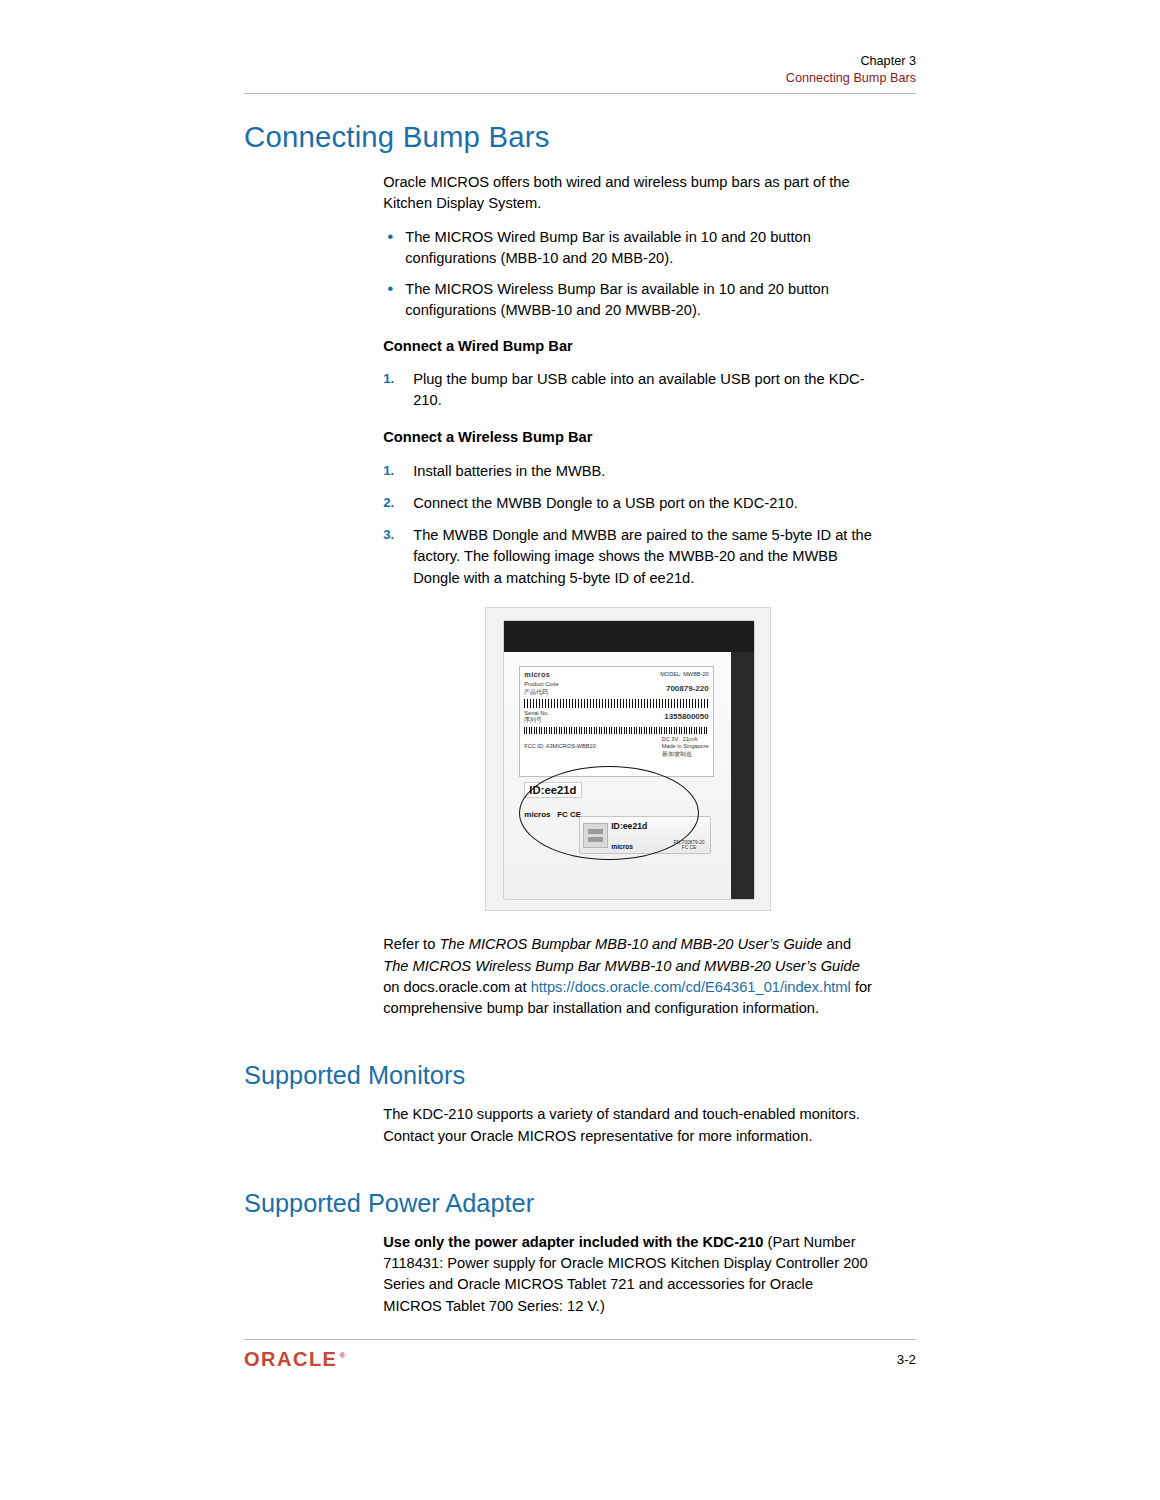Chapter 3
Connecting Bump Bars
Connecting Bump Bars
Oracle MICROS offers both wired and wireless bump bars as part of the Kitchen Display System.
The MICROS Wired Bump Bar is available in 10 and 20 button configurations (MBB-10 and 20 MBB-20).
The MICROS Wireless Bump Bar is available in 10 and 20 button configurations (MWBB-10 and 20 MWBB-20).
Connect a Wired Bump Bar
Plug the bump bar USB cable into an available USB port on the KDC-210.
Connect a Wireless Bump Bar
Install batteries in the MWBB.
Connect the MWBB Dongle to a USB port on the KDC-210.
The MWBB Dongle and MWBB are paired to the same 5-byte ID at the factory. The following image shows the MWBB-20 and the MWBB Dongle with a matching 5-byte ID of ee21d.
micros MODEL: MWBB-20
Product Code
产品代码 700879-220
Serial No.
序列号 1355800050
FCC ID: A3MICROS-WBB20 DC 3V 21mA
Made in Singapore
新加坡制造
ID:ee21d
micros FC CE
ID:ee21d
micros
PN:700879-20
FC CE
Refer to The MICROS Bumpbar MBB-10 and MBB-20 User’s Guide and The MICROS Wireless Bump Bar MWBB-10 and MWBB-20 User’s Guide on docs.oracle.com at https://docs.oracle.com/cd/E64361_01/index.html for comprehensive bump bar installation and configuration information.
Supported Monitors
The KDC-210 supports a variety of standard and touch-enabled monitors. Contact your Oracle MICROS representative for more information.
Supported Power Adapter
Use only the power adapter included with the KDC-210 (Part Number 7118431: Power supply for Oracle MICROS Kitchen Display Controller 200 Series and Oracle MICROS Tablet 721 and accessories for Oracle MICROS Tablet 700 Series: 12 V.)
ORACLE
3-2